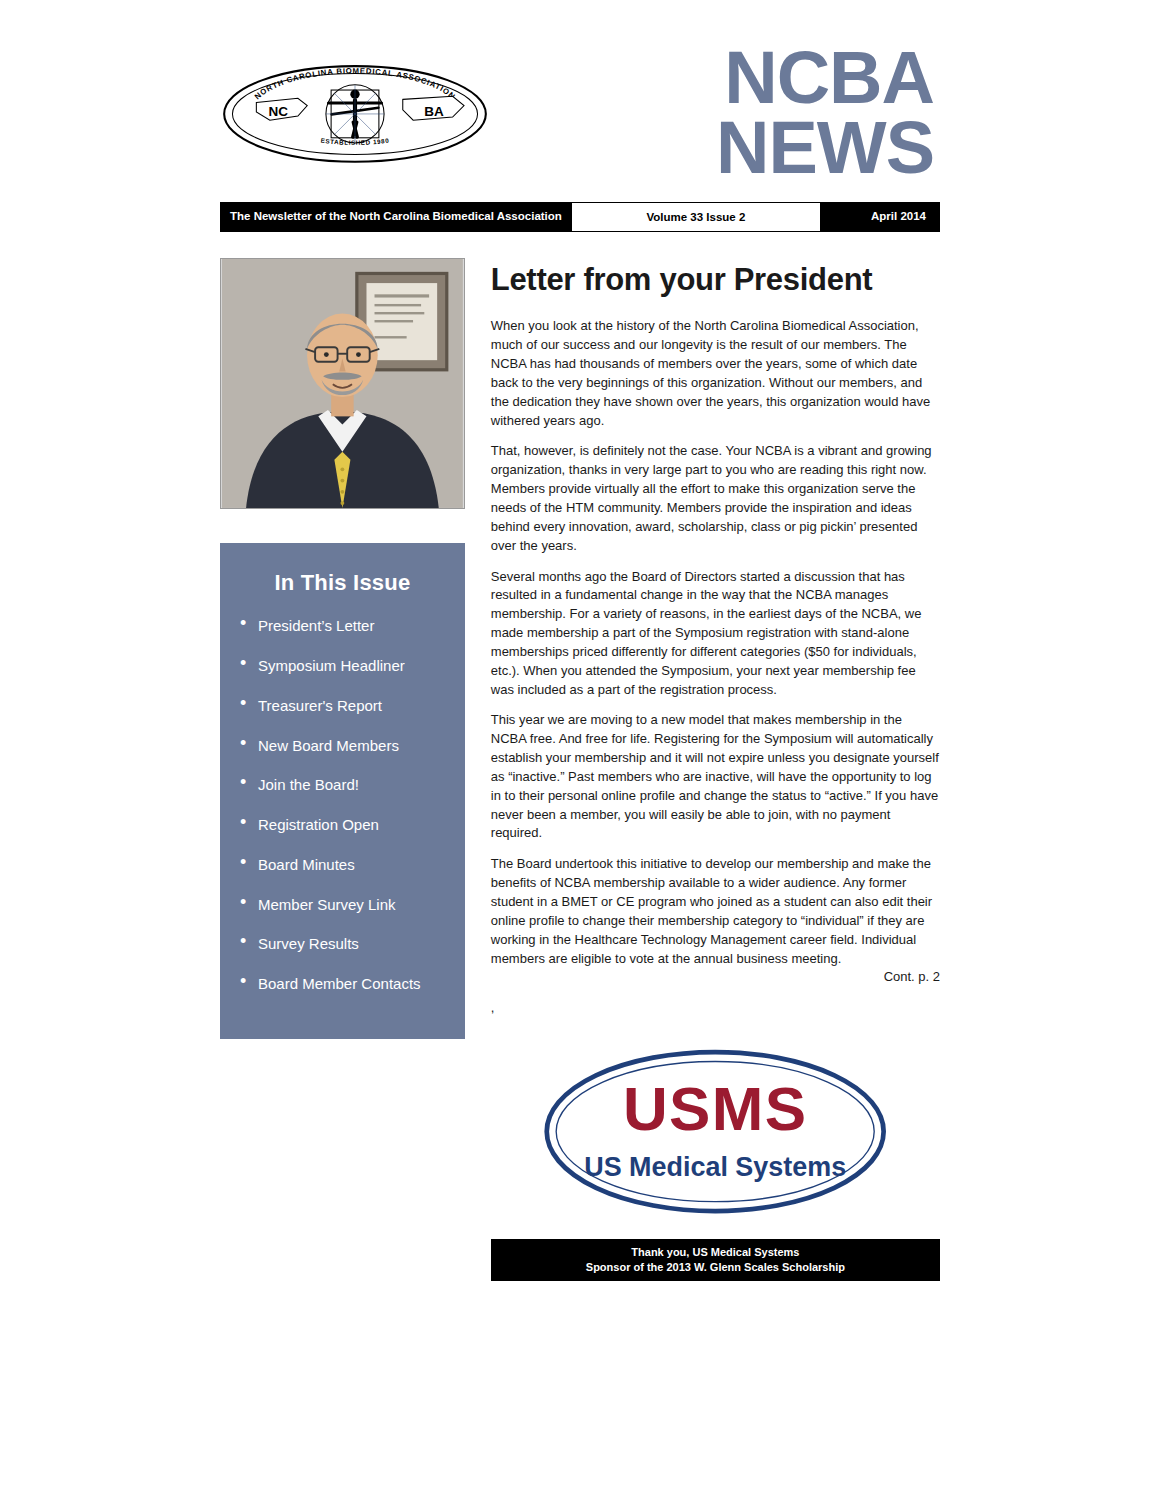NORTH CAROLINA BIOMEDICAL ASSOCIATION ESTABLISHED 1980 NC BA
NCBA NEWS
The Newsletter of the North Carolina Biomedical Association
Volume 33 Issue 2
April 2014
In This Issue
President’s Letter
Symposium Headliner
Treasurer's Report
New Board Members
Join the Board!
Registration Open
Board Minutes
Member Survey Link
Survey Results
Board Member Contacts
Letter from your President
When you look at the history of the North Carolina Biomedical Association, much of our success and our longevity is the result of our members. The NCBA has had thousands of members over the years, some of which date back to the very beginnings of this organization. Without our members, and the dedication they have shown over the years, this organization would have withered years ago.
That, however, is definitely not the case. Your NCBA is a vibrant and growing organization, thanks in very large part to you who are reading this right now. Members provide virtually all the effort to make this organization serve the needs of the HTM community. Members provide the inspiration and ideas behind every innovation, award, scholarship, class or pig pickin’ presented over the years.
Several months ago the Board of Directors started a discussion that has resulted in a fundamental change in the way that the NCBA manages membership. For a variety of reasons, in the earliest days of the NCBA, we made membership a part of the Symposium registration with stand-alone memberships priced differently for different categories ($50 for individuals, etc.). When you attended the Symposium, your next year membership fee was included as a part of the registration process.
This year we are moving to a new model that makes membership in the NCBA free. And free for life. Registering for the Symposium will automatically establish your membership and it will not expire unless you designate yourself as “inactive.” Past members who are inactive, will have the opportunity to log in to their personal online profile and change the status to “active.” If you have never been a member, you will easily be able to join, with no payment required.
The Board undertook this initiative to develop our membership and make the benefits of NCBA membership available to a wider audience. Any former student in a BMET or CE program who joined as a student can also edit their online profile to change their membership category to “individual” if they are working in the Healthcare Technology Management career field. Individual members are eligible to vote at the annual business meeting. Cont. p. 2
,
USMS US Medical Systems
Thank you, US Medical Systems
Sponsor of the 2013 W. Glenn Scales Scholarship